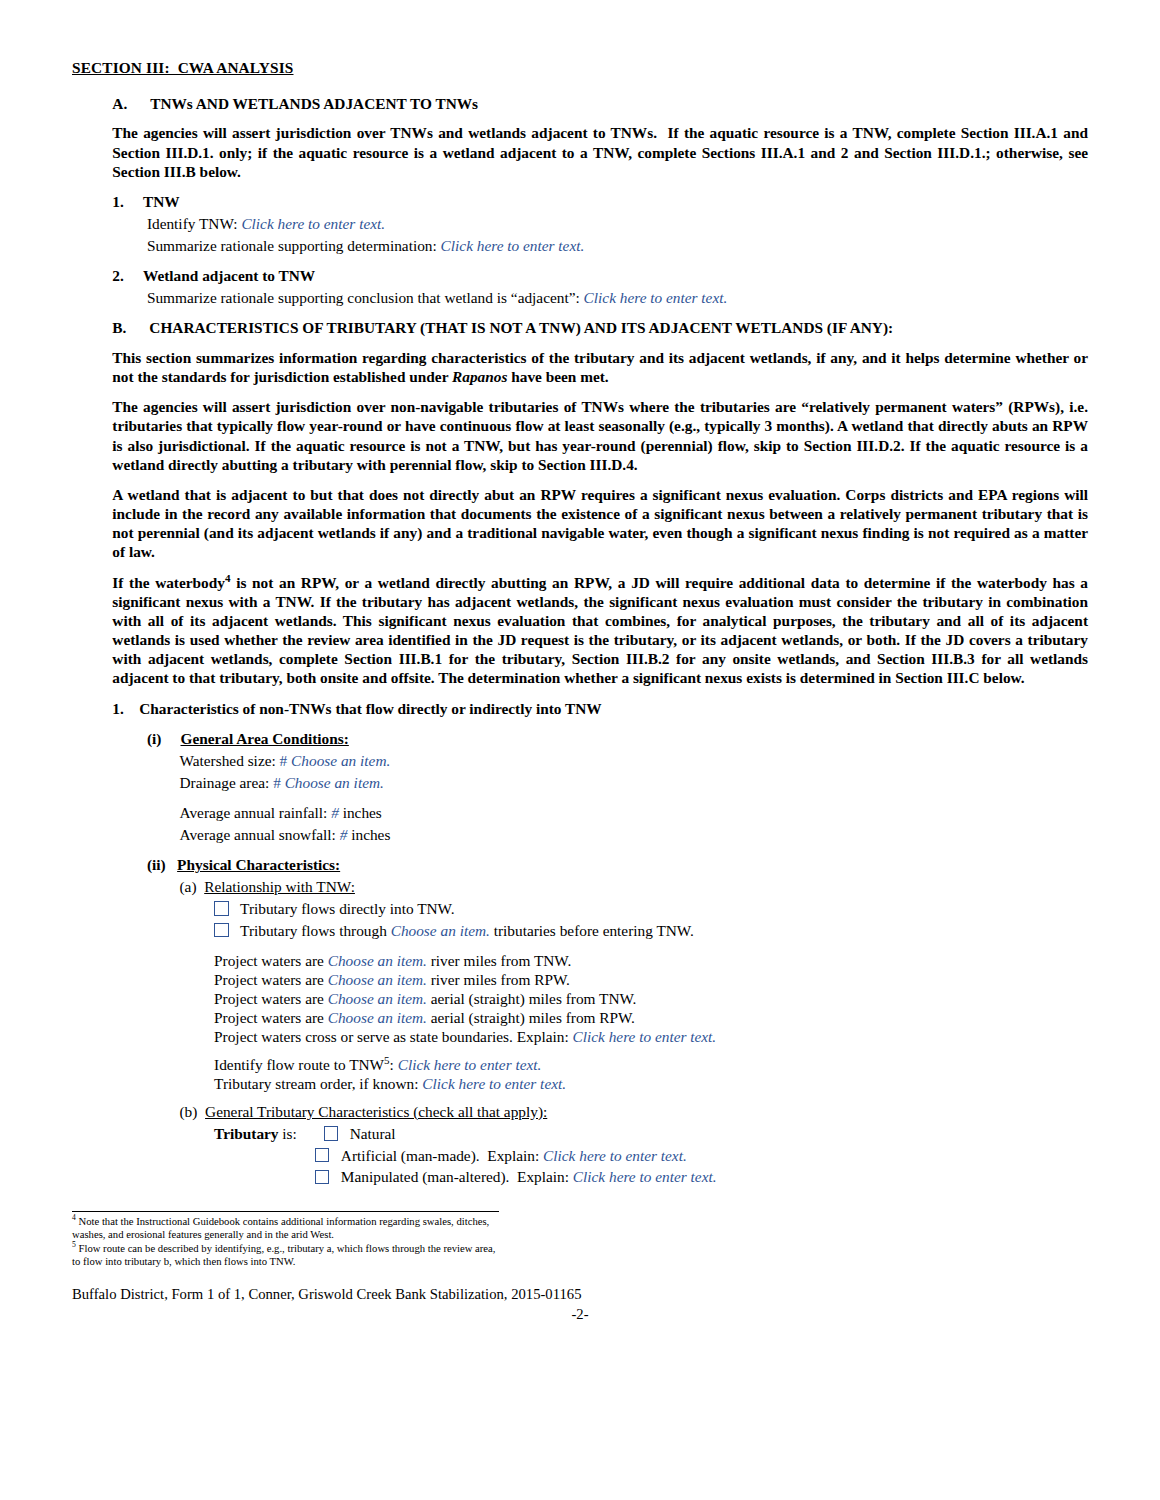SECTION III: CWA ANALYSIS
A. TNWs AND WETLANDS ADJACENT TO TNWs
The agencies will assert jurisdiction over TNWs and wetlands adjacent to TNWs. If the aquatic resource is a TNW, complete Section III.A.1 and Section III.D.1. only; if the aquatic resource is a wetland adjacent to a TNW, complete Sections III.A.1 and 2 and Section III.D.1.; otherwise, see Section III.B below.
1. TNW
Identify TNW: Click here to enter text.
Summarize rationale supporting determination: Click here to enter text.
2. Wetland adjacent to TNW
Summarize rationale supporting conclusion that wetland is “adjacent”: Click here to enter text.
B. CHARACTERISTICS OF TRIBUTARY (THAT IS NOT A TNW) AND ITS ADJACENT WETLANDS (IF ANY):
This section summarizes information regarding characteristics of the tributary and its adjacent wetlands, if any, and it helps determine whether or not the standards for jurisdiction established under Rapanos have been met.
The agencies will assert jurisdiction over non-navigable tributaries of TNWs where the tributaries are “relatively permanent waters” (RPWs), i.e. tributaries that typically flow year-round or have continuous flow at least seasonally (e.g., typically 3 months). A wetland that directly abuts an RPW is also jurisdictional. If the aquatic resource is not a TNW, but has year-round (perennial) flow, skip to Section III.D.2. If the aquatic resource is a wetland directly abutting a tributary with perennial flow, skip to Section III.D.4.
A wetland that is adjacent to but that does not directly abut an RPW requires a significant nexus evaluation. Corps districts and EPA regions will include in the record any available information that documents the existence of a significant nexus between a relatively permanent tributary that is not perennial (and its adjacent wetlands if any) and a traditional navigable water, even though a significant nexus finding is not required as a matter of law.
If the waterbody4 is not an RPW, or a wetland directly abutting an RPW, a JD will require additional data to determine if the waterbody has a significant nexus with a TNW. If the tributary has adjacent wetlands, the significant nexus evaluation must consider the tributary in combination with all of its adjacent wetlands. This significant nexus evaluation that combines, for analytical purposes, the tributary and all of its adjacent wetlands is used whether the review area identified in the JD request is the tributary, or its adjacent wetlands, or both. If the JD covers a tributary with adjacent wetlands, complete Section III.B.1 for the tributary, Section III.B.2 for any onsite wetlands, and Section III.B.3 for all wetlands adjacent to that tributary, both onsite and offsite. The determination whether a significant nexus exists is determined in Section III.C below.
1. Characteristics of non-TNWs that flow directly or indirectly into TNW
(i) General Area Conditions:
Watershed size: # Choose an item.
Drainage area: # Choose an item.
Average annual rainfall: # inches
Average annual snowfall: # inches
(ii) Physical Characteristics:
(a) Relationship with TNW:
Tributary flows directly into TNW.
Tributary flows through Choose an item. tributaries before entering TNW.
Project waters are Choose an item. river miles from TNW.
Project waters are Choose an item. river miles from RPW.
Project waters are Choose an item. aerial (straight) miles from TNW.
Project waters are Choose an item. aerial (straight) miles from RPW.
Project waters cross or serve as state boundaries. Explain: Click here to enter text.
Identify flow route to TNW5: Click here to enter text.
Tributary stream order, if known: Click here to enter text.
(b) General Tributary Characteristics (check all that apply):
Tributary is: Natural
Artificial (man-made). Explain: Click here to enter text.
Manipulated (man-altered). Explain: Click here to enter text.
4 Note that the Instructional Guidebook contains additional information regarding swales, ditches, washes, and erosional features generally and in the arid West.
5 Flow route can be described by identifying, e.g., tributary a, which flows through the review area, to flow into tributary b, which then flows into TNW.
Buffalo District, Form 1 of 1, Conner, Griswold Creek Bank Stabilization, 2015-01165
-2-